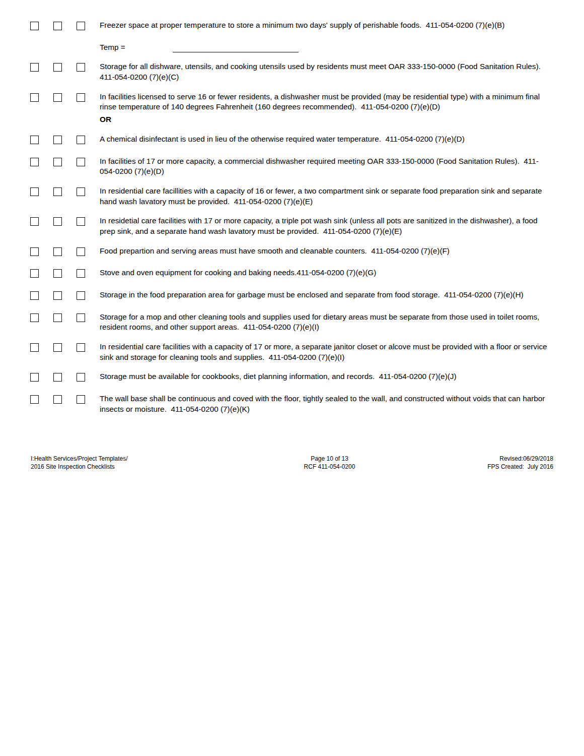| | | | Freezer space at proper temperature to store a minimum two days' supply of perishable foods. 411-054-0200 (7)(e)(B) |
| | | | Temp = |
| | | | Storage for all dishware, utensils, and cooking utensils used by residents must meet OAR 333-150-0000 (Food Sanitation Rules). 411-054-0200 (7)(e)(C) |
| | | | In facilities licensed to serve 16 or fewer residents, a dishwasher must be provided (may be residential type) with a minimum final rinse temperature of 140 degrees Fahrenheit (160 degrees recommended). 411-054-0200 (7)(e)(D) OR |
| | | | A chemical disinfectant is used in lieu of the otherwise required water temperature. 411-054-0200 (7)(e)(D) |
| | | | In facilities of 17 or more capacity, a commercial dishwasher required meeting OAR 333-150-0000 (Food Sanitation Rules). 411-054-0200 (7)(e)(D) |
| | | | In residential care facillities with a capacity of 16 or fewer, a two compartment sink or separate food preparation sink and separate hand wash lavatory must be provided. 411-054-0200 (7)(e)(E) |
| | | | In residetial care facilities with 17 or more capacity, a triple pot wash sink (unless all pots are sanitized in the dishwasher), a food prep sink, and a separate hand wash lavatory must be provided. 411-054-0200 (7)(e)(E) |
| | | | Food prepartion and serving areas must have smooth and cleanable counters. 411-054-0200 (7)(e)(F) |
| | | | Stove and oven equipment for cooking and baking needs.411-054-0200 (7)(e)(G) |
| | | | Storage in the food preparation area for garbage must be enclosed and separate from food storage. 411-054-0200 (7)(e)(H) |
| | | | Storage for a mop and other cleaning tools and supplies used for dietary areas must be separate from those used in toilet rooms, resident rooms, and other support areas. 411-054-0200 (7)(e)(I) |
| | | | In residential care facilities with a capacity of 17 or more, a separate janitor closet or alcove must be provided with a floor or service sink and storage for cleaning tools and supplies. 411-054-0200 (7)(e)(I) |
| | | | Storage must be available for cookbooks, diet planning information, and records. 411-054-0200 (7)(e)(J) |
| | | | The wall base shall be continuous and coved with the floor, tightly sealed to the wall, and constructed without voids that can harbor insects or moisture. 411-054-0200 (7)(e)(K) |
| I:Health Services/Project Templates/ 2016 Site Inspection Checklists | Page 10 of 13 RCF 411-054-0200 | Revised:06/29/2018 FPS Created: July 2016 |